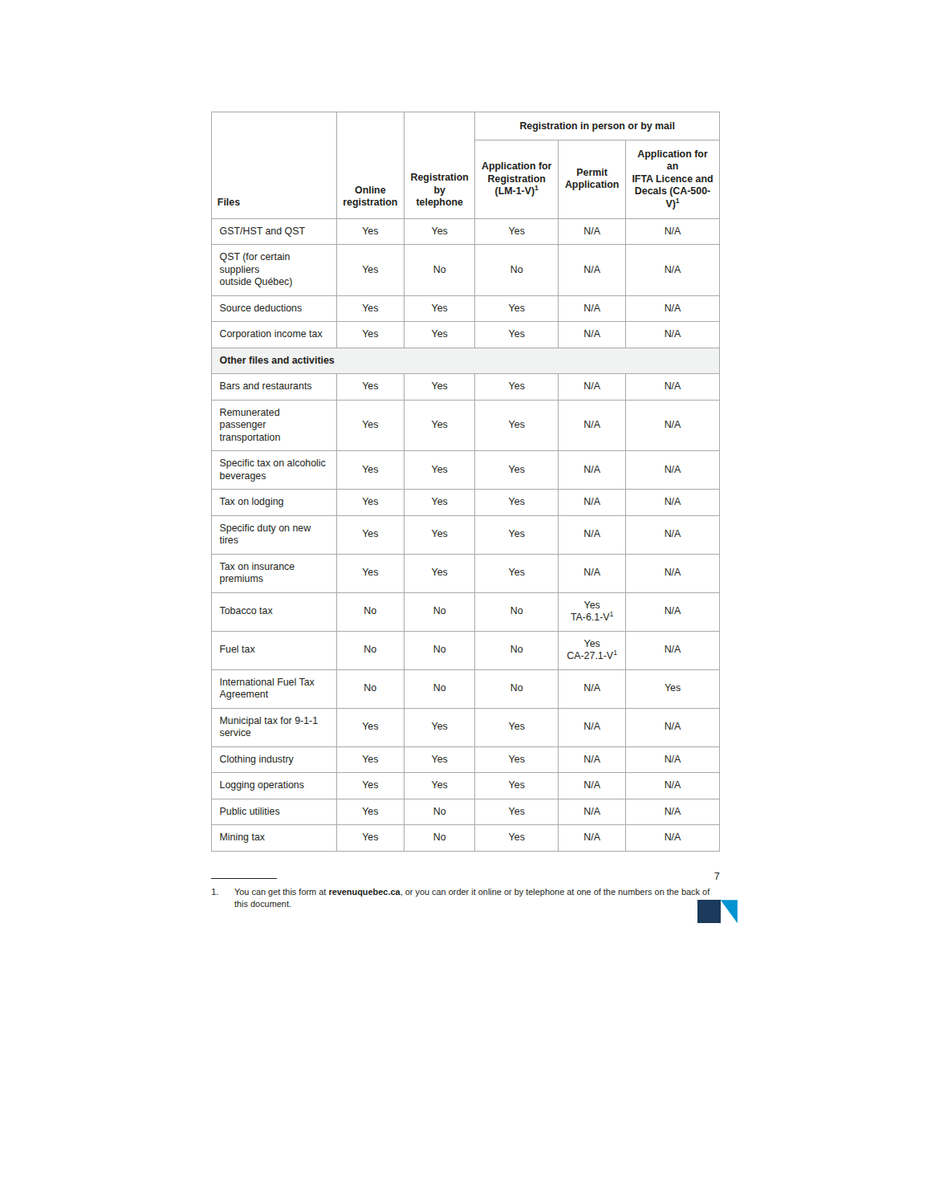| Files | Online registration | Registration by telephone | Registration in person or by mail |
| --- | --- | --- | --- |
| Application for Registration (LM-1-V) 1 | Permit Application | Application for an IFTA Licence and Decals (CA-500-V) 1 |
| GST/HST and QST | Yes | Yes | Yes | N/A | N/A |
| QST (for certain suppliers outside Québec) | Yes | No | No | N/A | N/A |
| Source deductions | Yes | Yes | Yes | N/A | N/A |
| Corporation income tax | Yes | Yes | Yes | N/A | N/A |
| Other files and activities |
| Bars and restaurants | Yes | Yes | Yes | N/A | N/A |
| Remunerated passenger transportation | Yes | Yes | Yes | N/A | N/A |
| Specific tax on alcoholic beverages | Yes | Yes | Yes | N/A | N/A |
| Tax on lodging | Yes | Yes | Yes | N/A | N/A |
| Specific duty on new tires | Yes | Yes | Yes | N/A | N/A |
| Tax on insurance premiums | Yes | Yes | Yes | N/A | N/A |
| Tobacco tax | No | No | No | Yes TA-6.1-V 1 | N/A |
| Fuel tax | No | No | No | Yes CA-27.1-V 1 | N/A |
| International Fuel Tax Agreement | No | No | No | N/A | Yes |
| Municipal tax for 9-1-1 service | Yes | Yes | Yes | N/A | N/A |
| Clothing industry | Yes | Yes | Yes | N/A | N/A |
| Logging operations | Yes | Yes | Yes | N/A | N/A |
| Public utilities | Yes | No | Yes | N/A | N/A |
| Mining tax | Yes | No | Yes | N/A | N/A |
1. You can get this form at revenuquebec.ca, or you can order it online or by telephone at one of the numbers on the back of this document.
7